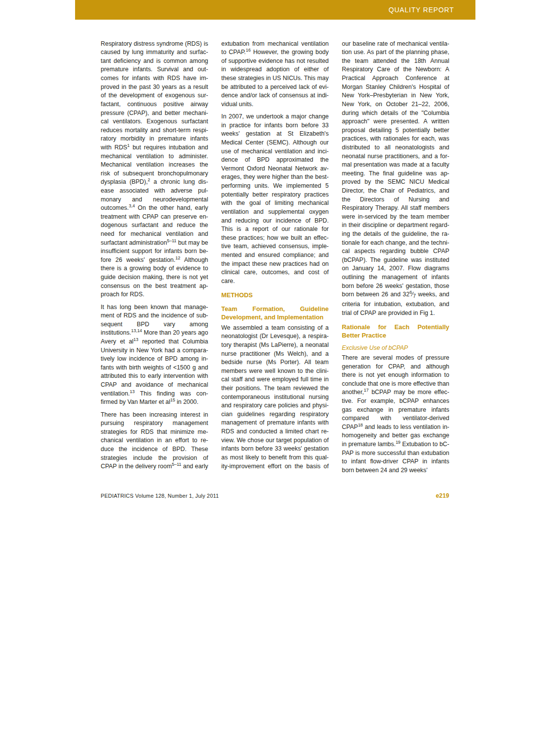QUALITY REPORT
Respiratory distress syndrome (RDS) is caused by lung immaturity and surfactant deficiency and is common among premature infants. Survival and outcomes for infants with RDS have improved in the past 30 years as a result of the development of exogenous surfactant, continuous positive airway pressure (CPAP), and better mechanical ventilators. Exogenous surfactant reduces mortality and short-term respiratory morbidity in premature infants with RDS1 but requires intubation and mechanical ventilation to administer. Mechanical ventilation increases the risk of subsequent bronchopulmonary dysplasia (BPD),2 a chronic lung disease associated with adverse pulmonary and neurodevelopmental outcomes.3,4 On the other hand, early treatment with CPAP can preserve endogenous surfactant and reduce the need for mechanical ventilation and surfactant administration5–11 but may be insufficient support for infants born before 26 weeks' gestation.12 Although there is a growing body of evidence to guide decision making, there is not yet consensus on the best treatment approach for RDS.
It has long been known that management of RDS and the incidence of subsequent BPD vary among institutions.13,14 More than 20 years ago Avery et al13 reported that Columbia University in New York had a comparatively low incidence of BPD among infants with birth weights of <1500 g and attributed this to early intervention with CPAP and avoidance of mechanical ventilation.13 This finding was confirmed by Van Marter et al15 in 2000.
There has been increasing interest in pursuing respiratory management strategies for RDS that minimize mechanical ventilation in an effort to reduce the incidence of BPD. These strategies include the provision of CPAP in the delivery room5–11 and early extubation from mechanical ventilation to CPAP.16 However, the growing body of supportive evidence has not resulted in widespread adoption of either of these strategies in US NICUs. This may be attributed to a perceived lack of evidence and/or lack of consensus at individual units.
In 2007, we undertook a major change in practice for infants born before 33 weeks' gestation at St Elizabeth's Medical Center (SEMC). Although our use of mechanical ventilation and incidence of BPD approximated the Vermont Oxford Neonatal Network averages, they were higher than the best-performing units. We implemented 5 potentially better respiratory practices with the goal of limiting mechanical ventilation and supplemental oxygen and reducing our incidence of BPD. This is a report of our rationale for these practices; how we built an effective team, achieved consensus, implemented and ensured compliance; and the impact these new practices had on clinical care, outcomes, and cost of care.
METHODS
Team Formation, Guideline Development, and Implementation
We assembled a team consisting of a neonatologist (Dr Levesque), a respiratory therapist (Ms LaPierre), a neonatal nurse practitioner (Ms Welch), and a bedside nurse (Ms Porter). All team members were well known to the clinical staff and were employed full time in their positions. The team reviewed the contemporaneous institutional nursing and respiratory care policies and physician guidelines regarding respiratory management of premature infants with RDS and conducted a limited chart review. We chose our target population of infants born before 33 weeks' gestation as most likely to benefit from this quality-improvement effort on the basis of our baseline rate of mechanical ventilation use. As part of the planning phase, the team attended the 18th Annual Respiratory Care of the Newborn: A Practical Approach Conference at Morgan Stanley Children's Hospital of New York–Presbyterian in New York, New York, on October 21–22, 2006, during which details of the "Columbia approach" were presented. A written proposal detailing 5 potentially better practices, with rationales for each, was distributed to all neonatologists and neonatal nurse practitioners, and a formal presentation was made at a faculty meeting. The final guideline was approved by the SEMC NICU Medical Director, the Chair of Pediatrics, and the Directors of Nursing and Respiratory Therapy. All staff members were in-serviced by the team member in their discipline or department regarding the details of the guideline, the rationale for each change, and the technical aspects regarding bubble CPAP (bCPAP). The guideline was instituted on January 14, 2007. Flow diagrams outlining the management of infants born before 26 weeks' gestation, those born between 26 and 326⁄7 weeks, and criteria for intubation, extubation, and trial of CPAP are provided in Fig 1.
Rationale for Each Potentially Better Practice
Exclusive Use of bCPAP
There are several modes of pressure generation for CPAP, and although there is not yet enough information to conclude that one is more effective than another,17 bCPAP may be more effective. For example, bCPAP enhances gas exchange in premature infants compared with ventilator-derived CPAP18 and leads to less ventilation inhomogeneity and better gas exchange in premature lambs.19 Extubation to bCPAP is more successful than extubation to infant flow-driver CPAP in infants born between 24 and 29 weeks'
PEDIATRICS Volume 128, Number 1, July 2011 e219